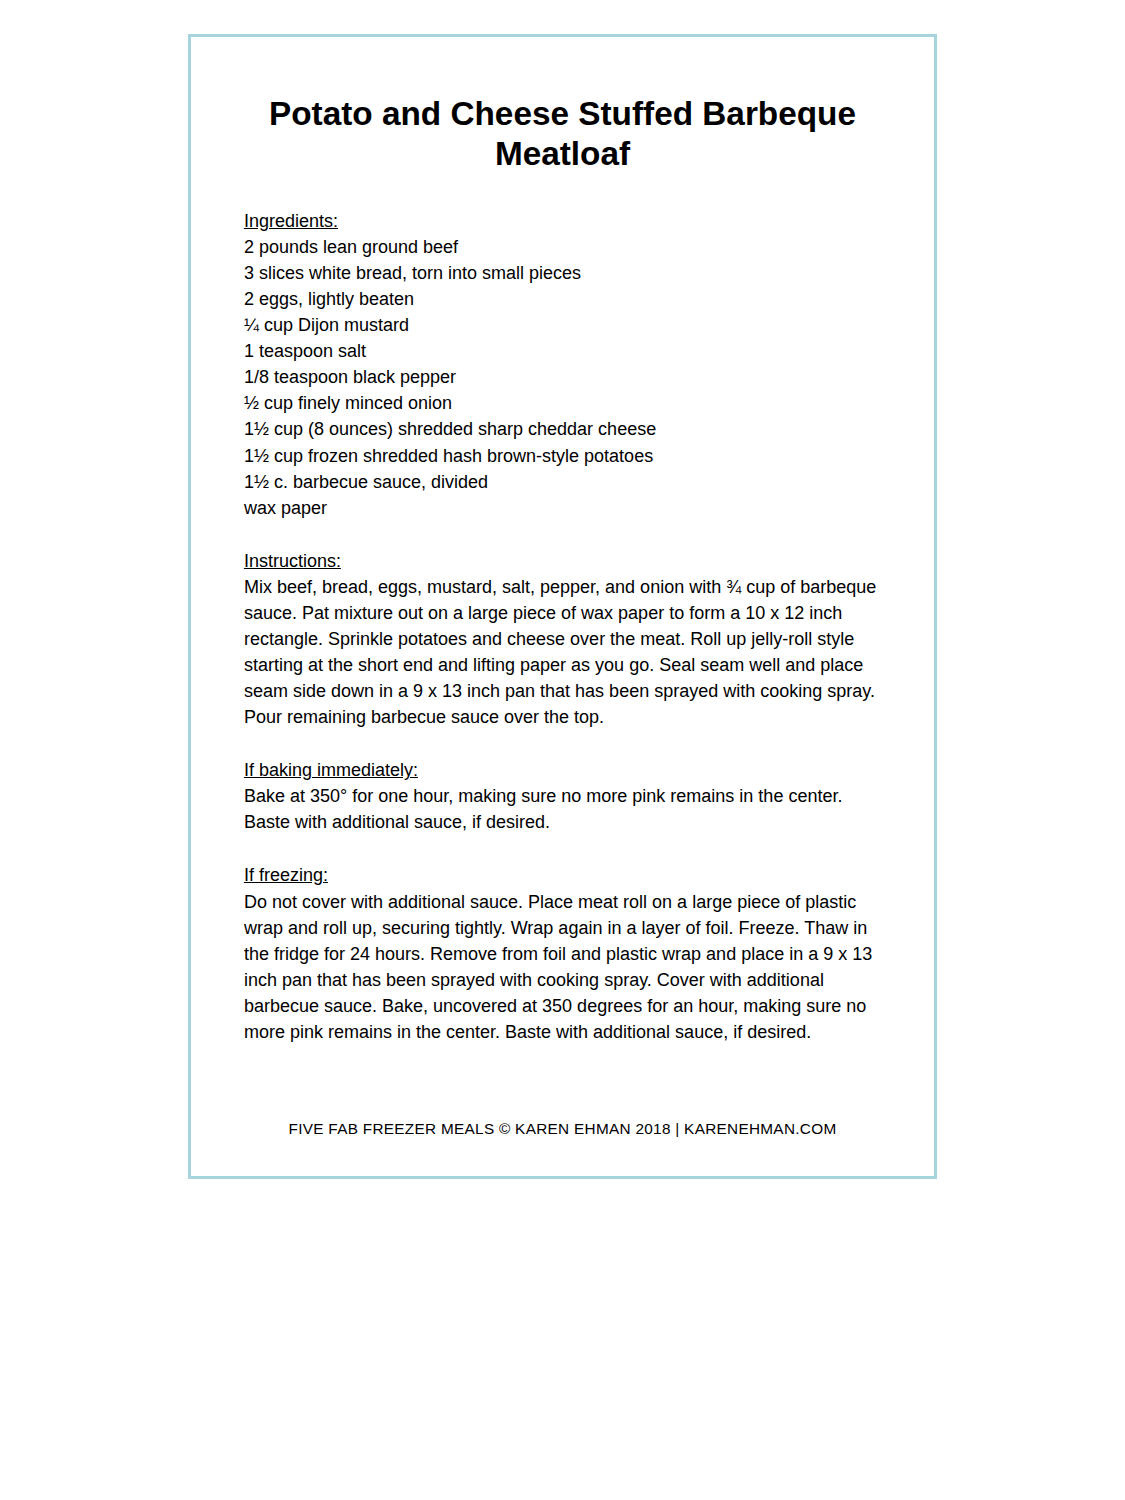Potato and Cheese Stuffed Barbeque Meatloaf
Ingredients:
2 pounds lean ground beef
3 slices white bread, torn into small pieces
2 eggs, lightly beaten
¼ cup Dijon mustard
1 teaspoon salt
1/8 teaspoon black pepper
½ cup finely minced onion
1½ cup (8 ounces) shredded sharp cheddar cheese
1½ cup frozen shredded hash brown-style potatoes
1½ c. barbecue sauce, divided
wax paper
Instructions:
Mix beef, bread, eggs, mustard, salt, pepper, and onion with ¾ cup of barbeque sauce. Pat mixture out on a large piece of wax paper to form a 10 x 12 inch rectangle. Sprinkle potatoes and cheese over the meat. Roll up jelly-roll style starting at the short end and lifting paper as you go. Seal seam well and place seam side down in a 9 x 13 inch pan that has been sprayed with cooking spray. Pour remaining barbecue sauce over the top.
If baking immediately:
Bake at 350° for one hour, making sure no more pink remains in the center. Baste with additional sauce, if desired.
If freezing:
Do not cover with additional sauce. Place meat roll on a large piece of plastic wrap and roll up, securing tightly. Wrap again in a layer of foil. Freeze. Thaw in the fridge for 24 hours. Remove from foil and plastic wrap and place in a 9 x 13 inch pan that has been sprayed with cooking spray. Cover with additional barbecue sauce. Bake, uncovered at 350 degrees for an hour, making sure no more pink remains in the center. Baste with additional sauce, if desired.
FIVE FAB FREEZER MEALS © KAREN EHMAN 2018 | KARENEHMAN.COM